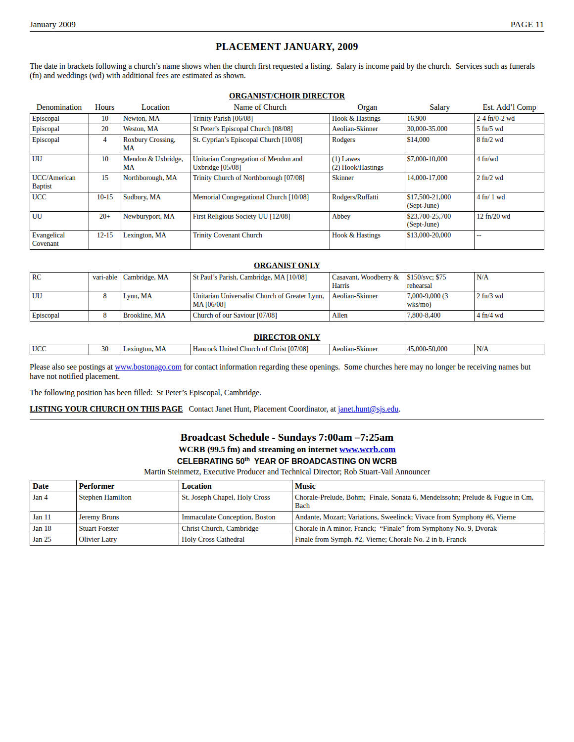January 2009
PAGE 11
PLACEMENT JANUARY, 2009
The date in brackets following a church’s name shows when the church first requested a listing. Salary is income paid by the church. Services such as funerals (fn) and weddings (wd) with additional fees are estimated as shown.
ORGANIST/CHOIR DIRECTOR
| Denomination | Hours | Location | Name of Church | Organ | Salary | Est. Add’l Comp |
| Episcopal | 10 | Newton, MA | Trinity Parish [06/08] | Hook & Hastings | 16,900 | 2-4 fn/0-2 wd |
| Episcopal | 20 | Weston, MA | St Peter’s Episcopal Church [08/08] | Aeolian-Skinner | 30,000-35.000 | 5 fn/5 wd |
| Episcopal | 4 | Roxbury Crossing, MA | St. Cyprian’s Episcopal Church [10/08] | Rodgers | $14,000 | 8 fn/2 wd |
| UU | 10 | Mendon & Uxbridge, MA | Unitarian Congregation of Mendon and Uxbridge [05/08] | (1) Lawes (2) Hook/Hastings | $7,000-10,000 | 4 fn/wd |
| UCC/American Baptist | 15 | Northborough, MA | Trinity Church of Northborough [07/08] | Skinner | 14,000-17,000 | 2 fn/2 wd |
| UCC | 10-15 | Sudbury, MA | Memorial Congregational Church [10/08] | Rodgers/Ruffatti | $17,500-21,000 (Sept-June) | 4 fn/ 1 wd |
| UU | 20+ | Newburyport, MA | First Religious Society UU [12/08] | Abbey | $23,700-25,700 (Sept-June) | 12 fn/20 wd |
| Evangelical Covenant | 12-15 | Lexington, MA | Trinity Covenant Church | Hook & Hastings | $13,000-20,000 | -- |
ORGANIST ONLY
| RC | vari-able | Cambridge, MA | St Paul’s Parish, Cambridge, MA [10/08] | Casavant, Woodberry & Harris | $150/svc; $75 rehearsal | N/A |
| UU | 8 | Lynn, MA | Unitarian Universalist Church of Greater Lynn, MA [06/08] | Aeolian-Skinner | 7,000-9,000 (3 wks/mo) | 2 fn/3 wd |
| Episcopal | 8 | Brookline, MA | Church of our Saviour [07/08] | Allen | 7,800-8,400 | 4 fn/4 wd |
DIRECTOR ONLY
| UCC | 30 | Lexington, MA | Hancock United Church of Christ [07/08] | Aeolian-Skinner | 45,000-50,000 | N/A |
Please also see postings at www.bostonago.com for contact information regarding these openings. Some churches here may no longer be receiving names but have not notified placement.
The following position has been filled: St Peter’s Episcopal, Cambridge.
LISTING YOUR CHURCH ON THIS PAGE Contact Janet Hunt, Placement Coordinator, at janet.hunt@sjs.edu.
Broadcast Schedule - Sundays 7:00am –7:25am
WCRB (99.5 fm) and streaming on internet www.wcrb.com
CELEBRATING 50th YEAR OF BROADCASTING ON WCRB
Martin Steinmetz, Executive Producer and Technical Director; Rob Stuart-Vail Announcer
| Date | Performer | Location | Music |
| --- | --- | --- | --- |
| Jan 4 | Stephen Hamilton | St. Joseph Chapel, Holy Cross | Chorale-Prelude, Bohm; Finale, Sonata 6, Mendelssohn; Prelude & Fugue in Cm, Bach |
| Jan 11 | Jeremy Bruns | Immaculate Conception, Boston | Andante, Mozart; Variations, Sweelinck; Vivace from Symphony #6, Vierne |
| Jan 18 | Stuart Forster | Christ Church, Cambridge | Chorale in A minor, Franck; “Finale” from Symphony No. 9, Dvorak |
| Jan 25 | Olivier Latry | Holy Cross Cathedral | Finale from Symph. #2, Vierne; Chorale No. 2 in b, Franck |